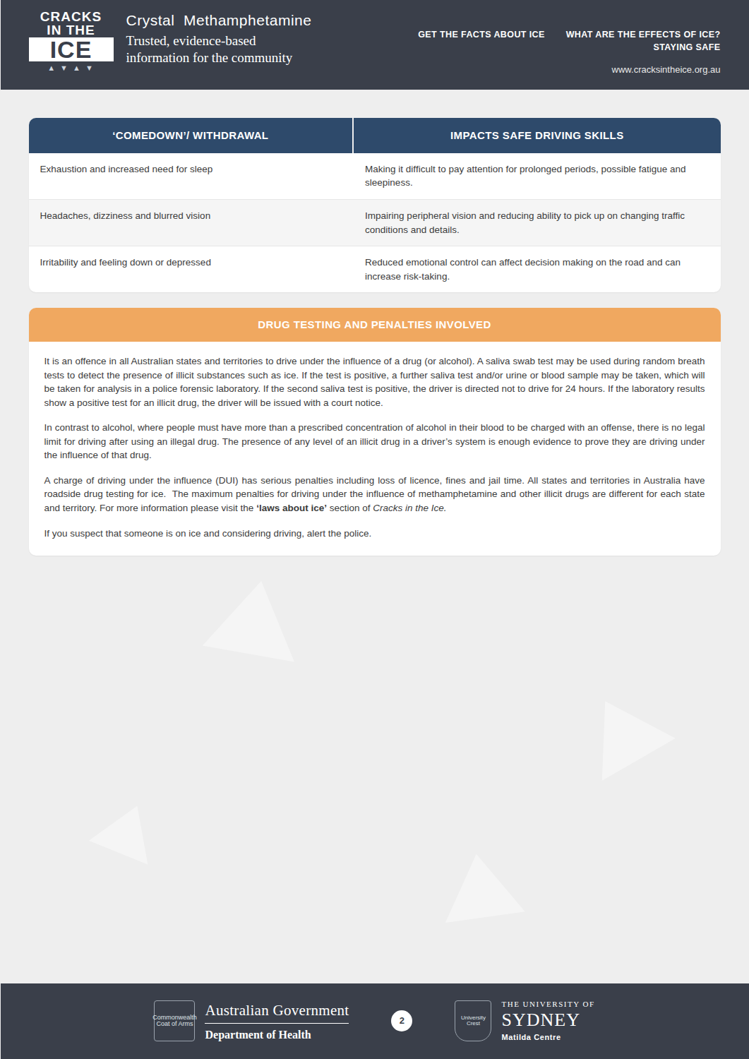CRACKS
IN THE
ICE
▲ ▼ ▲ ▼
Crystal Methamphetamine
Trusted, evidence-based
information for the community
GET THE FACTS ABOUT ICE WHAT ARE THE EFFECTS OF ICE? STAYING SAFE
www.cracksintheice.org.au
| ‘COMEDOWN’/ WITHDRAWAL | IMPACTS SAFE DRIVING SKILLS |
| --- | --- |
| Exhaustion and increased need for sleep | Making it difficult to pay attention for prolonged periods, possible fatigue and sleepiness. |
| Headaches, dizziness and blurred vision | Impairing peripheral vision and reducing ability to pick up on changing traffic conditions and details. |
| Irritability and feeling down or depressed | Reduced emotional control can affect decision making on the road and can increase risk-taking. |
DRUG TESTING AND PENALTIES INVOLVED
It is an offence in all Australian states and territories to drive under the influence of a drug (or alcohol). A saliva swab test may be used during random breath tests to detect the presence of illicit substances such as ice. If the test is positive, a further saliva test and/or urine or blood sample may be taken, which will be taken for analysis in a police forensic laboratory. If the second saliva test is positive, the driver is directed not to drive for 24 hours. If the laboratory results show a positive test for an illicit drug, the driver will be issued with a court notice.
In contrast to alcohol, where people must have more than a prescribed concentration of alcohol in their blood to be charged with an offense, there is no legal limit for driving after using an illegal drug. The presence of any level of an illicit drug in a driver’s system is enough evidence to prove they are driving under the influence of that drug.
A charge of driving under the influence (DUI) has serious penalties including loss of licence, fines and jail time. All states and territories in Australia have roadside drug testing for ice. The maximum penalties for driving under the influence of methamphetamine and other illicit drugs are different for each state and territory. For more information please visit the ‘laws about ice’ section of Cracks in the Ice.
If you suspect that someone is on ice and considering driving, alert the police.
Commonwealth
Coat of Arms
Australian Government
Department of Health
2
University
Crest
THE UNIVERSITY OF
SYDNEY
Matilda Centre